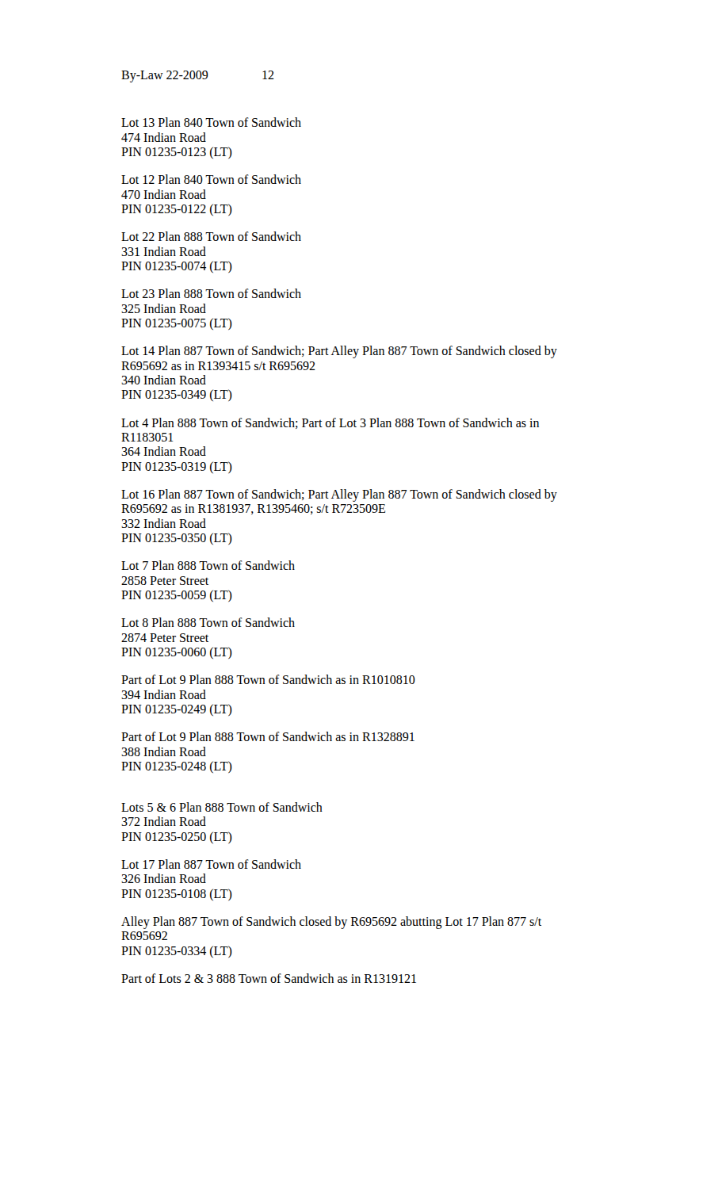By-Law 22-2009 12
Lot 13 Plan 840 Town of Sandwich
474 Indian Road
PIN 01235-0123 (LT)
Lot 12 Plan 840 Town of Sandwich
470 Indian Road
PIN 01235-0122 (LT)
Lot 22 Plan 888 Town of Sandwich
331 Indian Road
PIN 01235-0074 (LT)
Lot 23 Plan 888 Town of Sandwich
325 Indian Road
PIN 01235-0075 (LT)
Lot 14 Plan 887 Town of Sandwich; Part Alley Plan 887 Town of Sandwich closed by
R695692 as in R1393415 s/t R695692
340 Indian Road
PIN 01235-0349 (LT)
Lot 4 Plan 888 Town of Sandwich; Part of Lot 3 Plan 888 Town of Sandwich as in
R1183051
364 Indian Road
PIN 01235-0319 (LT)
Lot 16 Plan 887 Town of Sandwich; Part Alley Plan 887 Town of Sandwich closed by
R695692 as in R1381937, R1395460; s/t R723509E
332 Indian Road
PIN 01235-0350 (LT)
Lot 7 Plan 888 Town of Sandwich
2858 Peter Street
PIN 01235-0059 (LT)
Lot 8 Plan 888 Town of Sandwich
2874 Peter Street
PIN 01235-0060 (LT)
Part of Lot 9 Plan 888 Town of Sandwich as in R1010810
394 Indian Road
PIN 01235-0249 (LT)
Part of Lot 9 Plan 888 Town of Sandwich as in R1328891
388 Indian Road
PIN 01235-0248 (LT)
Lots 5 & 6 Plan 888 Town of Sandwich
372 Indian Road
PIN 01235-0250 (LT)
Lot 17 Plan 887 Town of Sandwich
326 Indian Road
PIN 01235-0108 (LT)
Alley Plan 887 Town of Sandwich closed by R695692 abutting Lot 17 Plan 877 s/t
R695692
PIN 01235-0334 (LT)
Part of Lots 2 & 3 888 Town of Sandwich as in R1319121